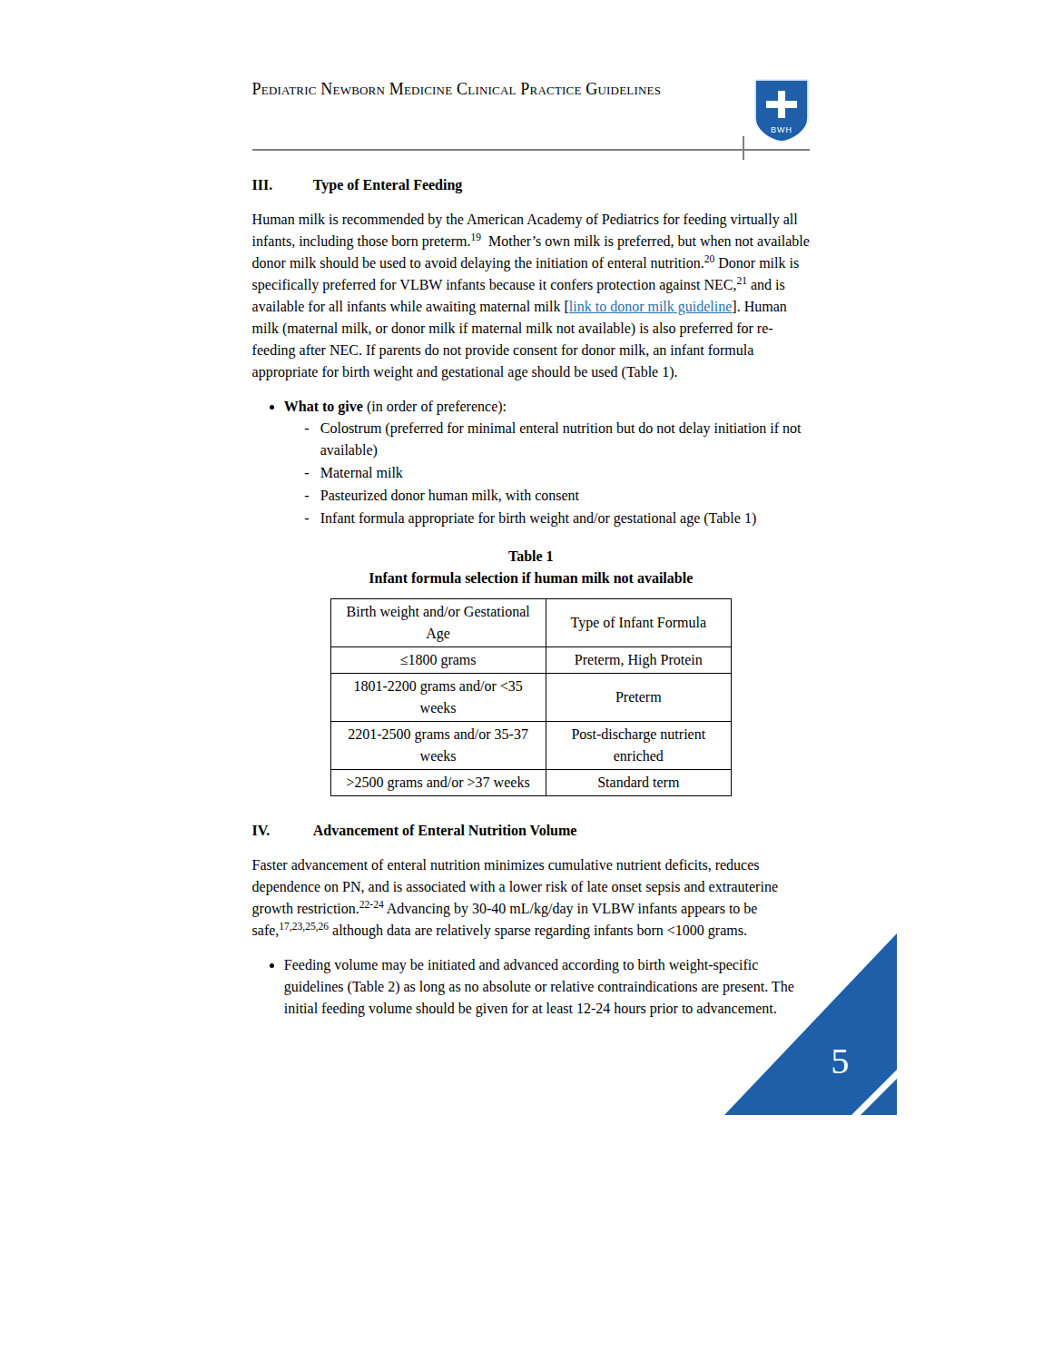Pediatric Newborn Medicine Clinical Practice Guidelines
BWH
III. Type of Enteral Feeding
Human milk is recommended by the American Academy of Pediatrics for feeding virtually all infants, including those born preterm.19 Mother’s own milk is preferred, but when not available donor milk should be used to avoid delaying the initiation of enteral nutrition.20 Donor milk is specifically preferred for VLBW infants because it confers protection against NEC,21 and is available for all infants while awaiting maternal milk [link to donor milk guideline]. Human milk (maternal milk, or donor milk if maternal milk not available) is also preferred for re-feeding after NEC. If parents do not provide consent for donor milk, an infant formula appropriate for birth weight and gestational age should be used (Table 1).
What to give (in order of preference):
Colostrum (preferred for minimal enteral nutrition but do not delay initiation if not available)
Maternal milk
Pasteurized donor human milk, with consent
Infant formula appropriate for birth weight and/or gestational age (Table 1)
Table 1 Infant formula selection if human milk not available
| Birth weight and/or Gestational Age | Type of Infant Formula |
| ≤1800 grams | Preterm, High Protein |
| 1801-2200 grams and/or <35 weeks | Preterm |
| 2201-2500 grams and/or 35-37 weeks | Post-discharge nutrient enriched |
| >2500 grams and/or >37 weeks | Standard term |
IV. Advancement of Enteral Nutrition Volume
Faster advancement of enteral nutrition minimizes cumulative nutrient deficits, reduces dependence on PN, and is associated with a lower risk of late onset sepsis and extrauterine growth restriction.22-24 Advancing by 30-40 mL/kg/day in VLBW infants appears to be safe,17,23,25,26 although data are relatively sparse regarding infants born <1000 grams.
Feeding volume may be initiated and advanced according to birth weight-specific guidelines (Table 2) as long as no absolute or relative contraindications are present. The initial feeding volume should be given for at least 12-24 hours prior to advancement.
5